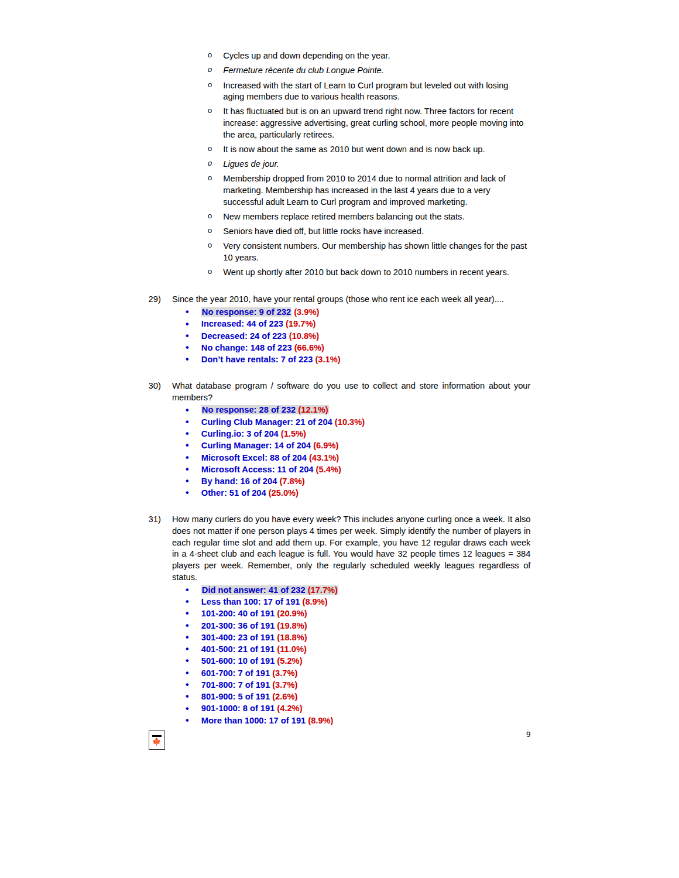Cycles up and down depending on the year.
Fermeture récente du club Longue Pointe.
Increased with the start of Learn to Curl program but leveled out with losing aging members due to various health reasons.
It has fluctuated but is on an upward trend right now. Three factors for recent increase: aggressive advertising, great curling school, more people moving into the area, particularly retirees.
It is now about the same as 2010 but went down and is now back up.
Ligues de jour.
Membership dropped from 2010 to 2014 due to normal attrition and lack of marketing. Membership has increased in the last 4 years due to a very successful adult Learn to Curl program and improved marketing.
New members replace retired members balancing out the stats.
Seniors have died off, but little rocks have increased.
Very consistent numbers. Our membership has shown little changes for the past 10 years.
Went up shortly after 2010 but back down to 2010 numbers in recent years.
29)
Since the year 2010, have your rental groups (those who rent ice each week all year)....
No response: 9 of 232 (3.9%)
Increased: 44 of 223 (19.7%)
Decreased: 24 of 223 (10.8%)
No change: 148 of 223 (66.6%)
Don’t have rentals: 7 of 223 (3.1%)
30)
What database program / software do you use to collect and store information about your members?
No response: 28 of 232 (12.1%)
Curling Club Manager: 21 of 204 (10.3%)
Curling.io: 3 of 204 (1.5%)
Curling Manager: 14 of 204 (6.9%)
Microsoft Excel: 88 of 204 (43.1%)
Microsoft Access: 11 of 204 (5.4%)
By hand: 16 of 204 (7.8%)
Other: 51 of 204 (25.0%)
31)
How many curlers do you have every week? This includes anyone curling once a week. It also does not matter if one person plays 4 times per week. Simply identify the number of players in each regular time slot and add them up. For example, you have 12 regular draws each week in a 4-sheet club and each league is full. You would have 32 people times 12 leagues = 384 players per week. Remember, only the regularly scheduled weekly leagues regardless of status.
Did not answer: 41 of 232 (17.7%)
Less than 100: 17 of 191 (8.9%)
101-200: 40 of 191 (20.9%)
201-300: 36 of 191 (19.8%)
301-400: 23 of 191 (18.8%)
401-500: 21 of 191 (11.0%)
501-600: 10 of 191 (5.2%)
601-700: 7 of 191 (3.7%)
701-800: 7 of 191 (3.7%)
801-900: 5 of 191 (2.6%)
901-1000: 8 of 191 (4.2%)
More than 1000: 17 of 191 (8.9%)
🍁
9